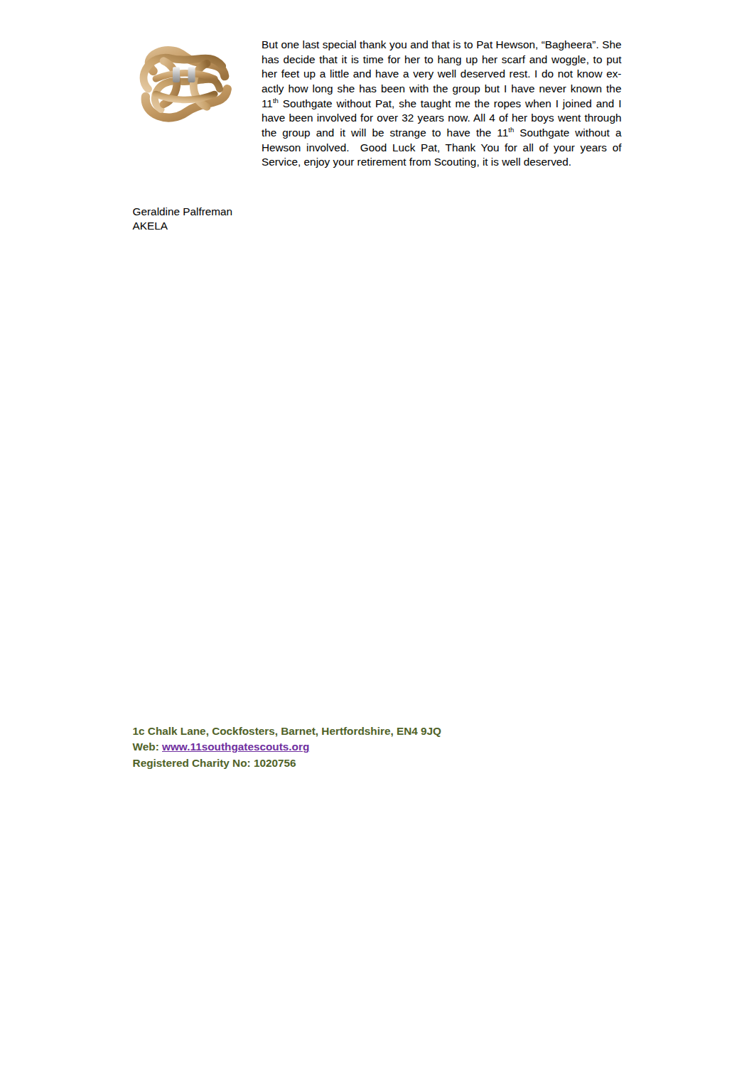Leather woggle knot
But one last special thank you and that is to Pat Hewson, “Bagheera”. She has decide that it is time for her to hang up her scarf and woggle, to put her feet up a little and have a very well deserved rest. I do not know exactly how long she has been with the group but I have never known the 11th Southgate without Pat, she taught me the ropes when I joined and I have been involved for over 32 years now. All 4 of her boys went through the group and it will be strange to have the 11th Southgate without a Hewson involved. Good Luck Pat, Thank You for all of your years of Service, enjoy your retirement from Scouting, it is well deserved.
Geraldine Palfreman
AKELA
1c Chalk Lane, Cockfosters, Barnet, Hertfordshire, EN4 9JQ
Web: www.11southgatescouts.org
Registered Charity No: 1020756